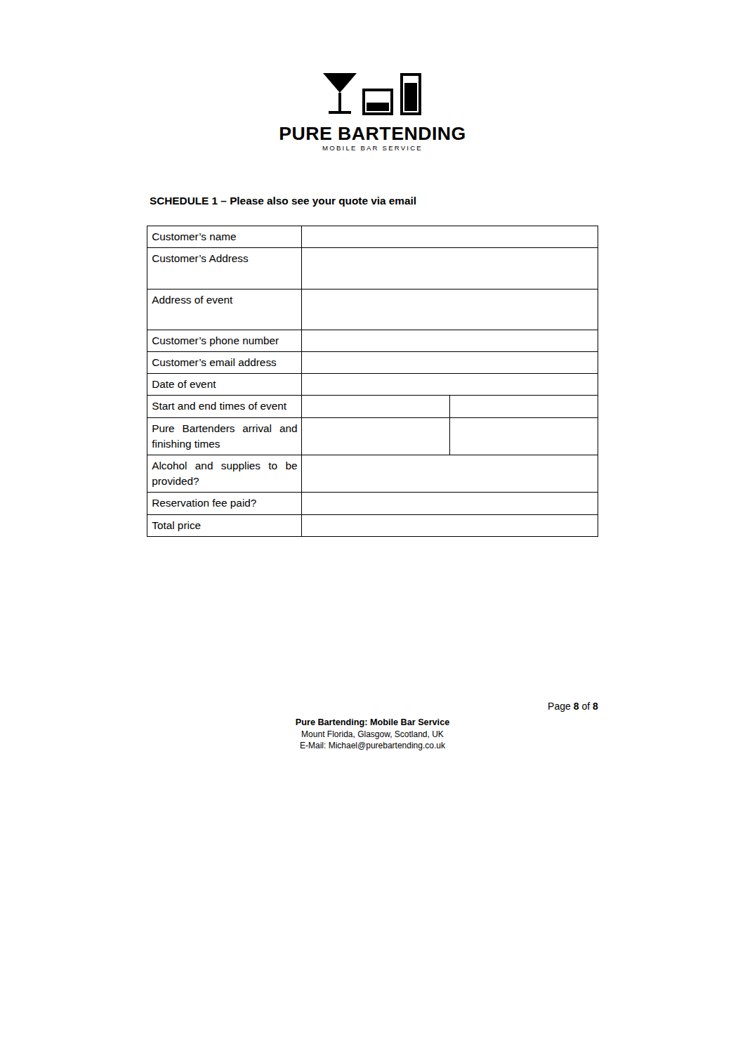PURE BARTENDING
MOBILE BAR SERVICE
SCHEDULE 1 – Please also see your quote via email
| Customer’s name | |
| Customer’s Address | |
| Address of event | |
| Customer’s phone number | |
| Customer’s email address | |
| Date of event | |
| Start and end times of event | | |
| Pure Bartenders arrival and finishing times | | |
| Alcohol and supplies to be provided? | |
| Reservation fee paid? | |
| Total price | |
Page 8 of 8
Pure Bartending: Mobile Bar Service
Mount Florida, Glasgow, Scotland, UK
E-Mail: Michael@purebartending.co.uk